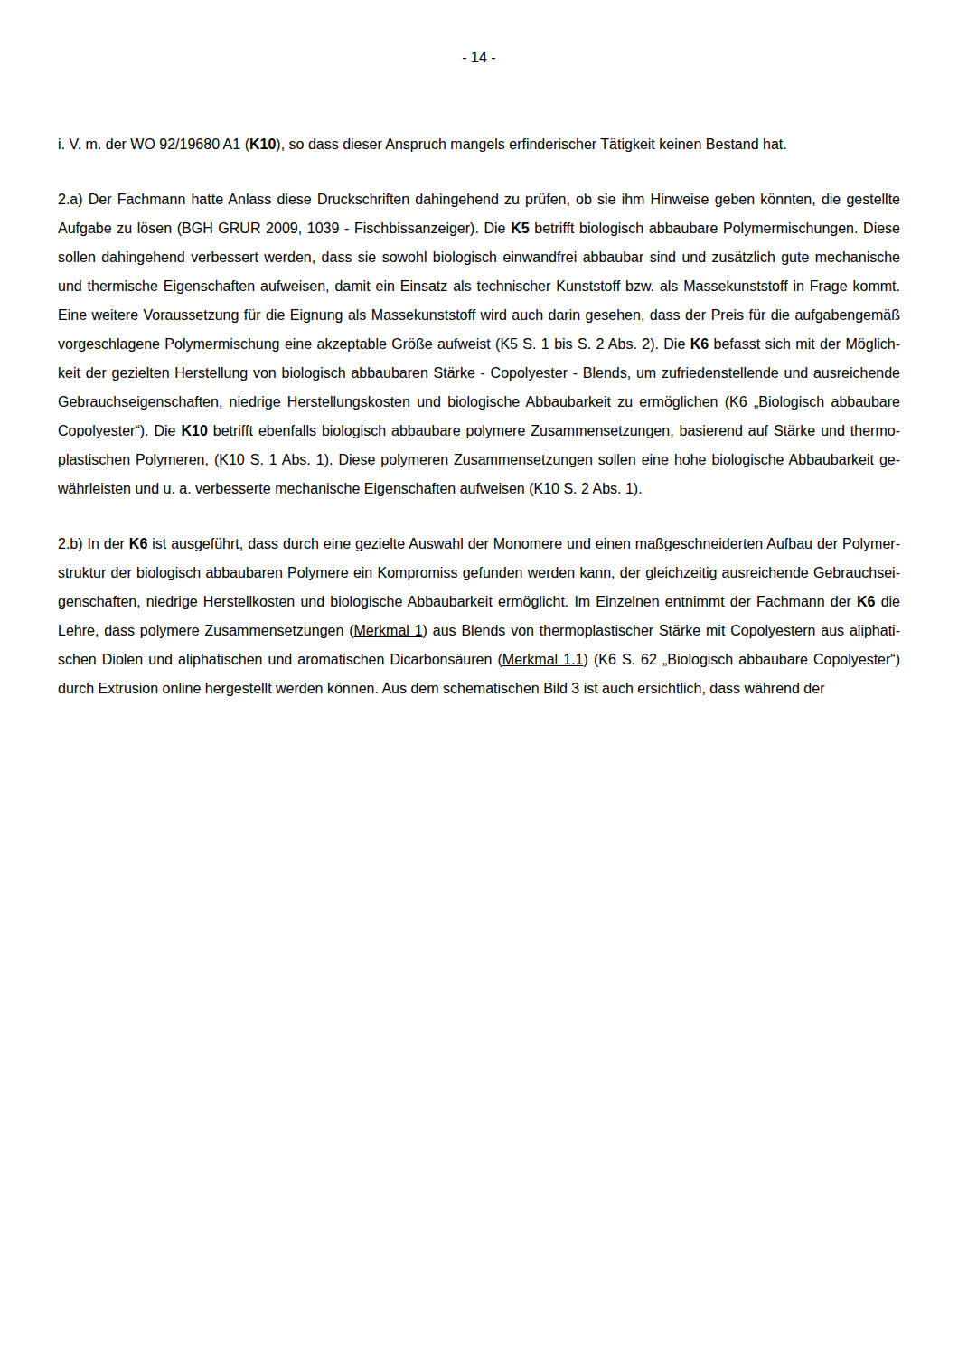- 14 -
i. V. m. der WO 92/19680 A1 (K10), so dass dieser Anspruch mangels erfinderischer Tätigkeit keinen Bestand hat.
2.a) Der Fachmann hatte Anlass diese Druckschriften dahingehend zu prüfen, ob sie ihm Hinweise geben könnten, die gestellte Aufgabe zu lösen (BGH GRUR 2009, 1039 - Fischbissanzeiger). Die K5 betrifft biologisch abbaubare Polymermischungen. Diese sollen dahingehend verbessert werden, dass sie sowohl biologisch einwandfrei abbaubar sind und zusätzlich gute mechanische und thermische Eigenschaften aufweisen, damit ein Einsatz als technischer Kunststoff bzw. als Massekunststoff in Frage kommt. Eine weitere Voraussetzung für die Eignung als Massekunststoff wird auch darin gesehen, dass der Preis für die aufgabengemäß vorgeschlagene Polymermischung eine akzeptable Größe aufweist (K5 S. 1 bis S. 2 Abs. 2). Die K6 befasst sich mit der Möglichkeit der gezielten Herstellung von biologisch abbaubaren Stärke - Copolyester - Blends, um zufriedenstellende und ausreichende Gebrauchseigenschaften, niedrige Herstellungskosten und biologische Abbaubarkeit zu ermöglichen (K6 „Biologisch abbaubare Copolyester“). Die K10 betrifft ebenfalls biologisch abbaubare polymere Zusammensetzungen, basierend auf Stärke und thermoplastischen Polymeren, (K10 S. 1 Abs. 1). Diese polymeren Zusammensetzungen sollen eine hohe biologische Abbaubarkeit gewährleisten und u. a. verbesserte mechanische Eigenschaften aufweisen (K10 S. 2 Abs. 1).
2.b) In der K6 ist ausgeführt, dass durch eine gezielte Auswahl der Monomere und einen maßgeschneiderten Aufbau der Polymerstruktur der biologisch abbaubaren Polymere ein Kompromiss gefunden werden kann, der gleichzeitig ausreichende Gebrauchseigenschaften, niedrige Herstellkosten und biologische Abbaubarkeit ermöglicht. Im Einzelnen entnimmt der Fachmann der K6 die Lehre, dass polymere Zusammensetzungen (Merkmal 1) aus Blends von thermoplastischer Stärke mit Copolyestern aus aliphatischen Diolen und aliphatischen und aromatischen Dicarbonsäuren (Merkmal 1.1) (K6 S. 62 „Biologisch abbaubare Copolyester“) durch Extrusion online hergestellt werden können. Aus dem schematischen Bild 3 ist auch ersichtlich, dass während der